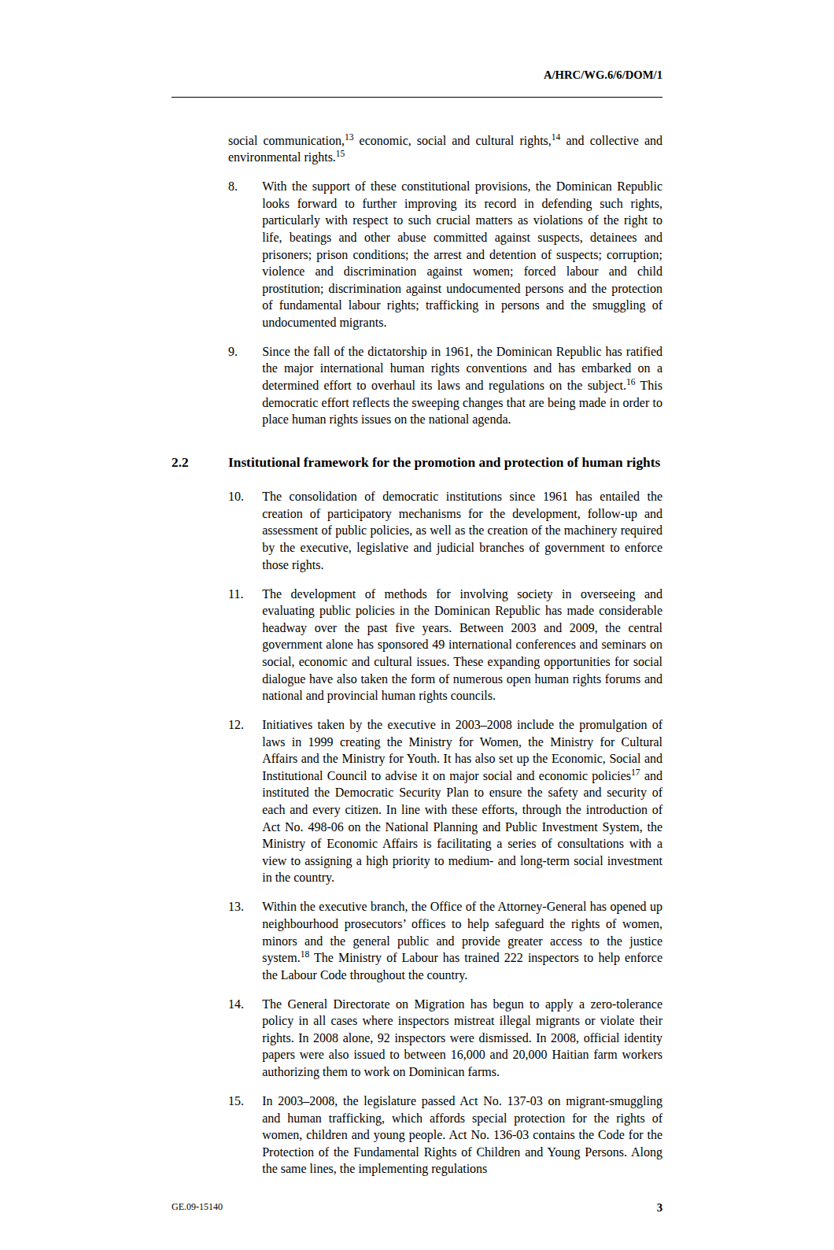A/HRC/WG.6/6/DOM/1
social communication,13 economic, social and cultural rights,14 and collective and environmental rights.15
8. With the support of these constitutional provisions, the Dominican Republic looks forward to further improving its record in defending such rights, particularly with respect to such crucial matters as violations of the right to life, beatings and other abuse committed against suspects, detainees and prisoners; prison conditions; the arrest and detention of suspects; corruption; violence and discrimination against women; forced labour and child prostitution; discrimination against undocumented persons and the protection of fundamental labour rights; trafficking in persons and the smuggling of undocumented migrants.
9. Since the fall of the dictatorship in 1961, the Dominican Republic has ratified the major international human rights conventions and has embarked on a determined effort to overhaul its laws and regulations on the subject.16 This democratic effort reflects the sweeping changes that are being made in order to place human rights issues on the national agenda.
2.2 Institutional framework for the promotion and protection of human rights
10. The consolidation of democratic institutions since 1961 has entailed the creation of participatory mechanisms for the development, follow-up and assessment of public policies, as well as the creation of the machinery required by the executive, legislative and judicial branches of government to enforce those rights.
11. The development of methods for involving society in overseeing and evaluating public policies in the Dominican Republic has made considerable headway over the past five years. Between 2003 and 2009, the central government alone has sponsored 49 international conferences and seminars on social, economic and cultural issues. These expanding opportunities for social dialogue have also taken the form of numerous open human rights forums and national and provincial human rights councils.
12. Initiatives taken by the executive in 2003–2008 include the promulgation of laws in 1999 creating the Ministry for Women, the Ministry for Cultural Affairs and the Ministry for Youth. It has also set up the Economic, Social and Institutional Council to advise it on major social and economic policies17 and instituted the Democratic Security Plan to ensure the safety and security of each and every citizen. In line with these efforts, through the introduction of Act No. 498-06 on the National Planning and Public Investment System, the Ministry of Economic Affairs is facilitating a series of consultations with a view to assigning a high priority to medium- and long-term social investment in the country.
13. Within the executive branch, the Office of the Attorney-General has opened up neighbourhood prosecutors’ offices to help safeguard the rights of women, minors and the general public and provide greater access to the justice system.18 The Ministry of Labour has trained 222 inspectors to help enforce the Labour Code throughout the country.
14. The General Directorate on Migration has begun to apply a zero-tolerance policy in all cases where inspectors mistreat illegal migrants or violate their rights. In 2008 alone, 92 inspectors were dismissed. In 2008, official identity papers were also issued to between 16,000 and 20,000 Haitian farm workers authorizing them to work on Dominican farms.
15. In 2003–2008, the legislature passed Act No. 137-03 on migrant-smuggling and human trafficking, which affords special protection for the rights of women, children and young people. Act No. 136-03 contains the Code for the Protection of the Fundamental Rights of Children and Young Persons. Along the same lines, the implementing regulations
GE.09-15140 3